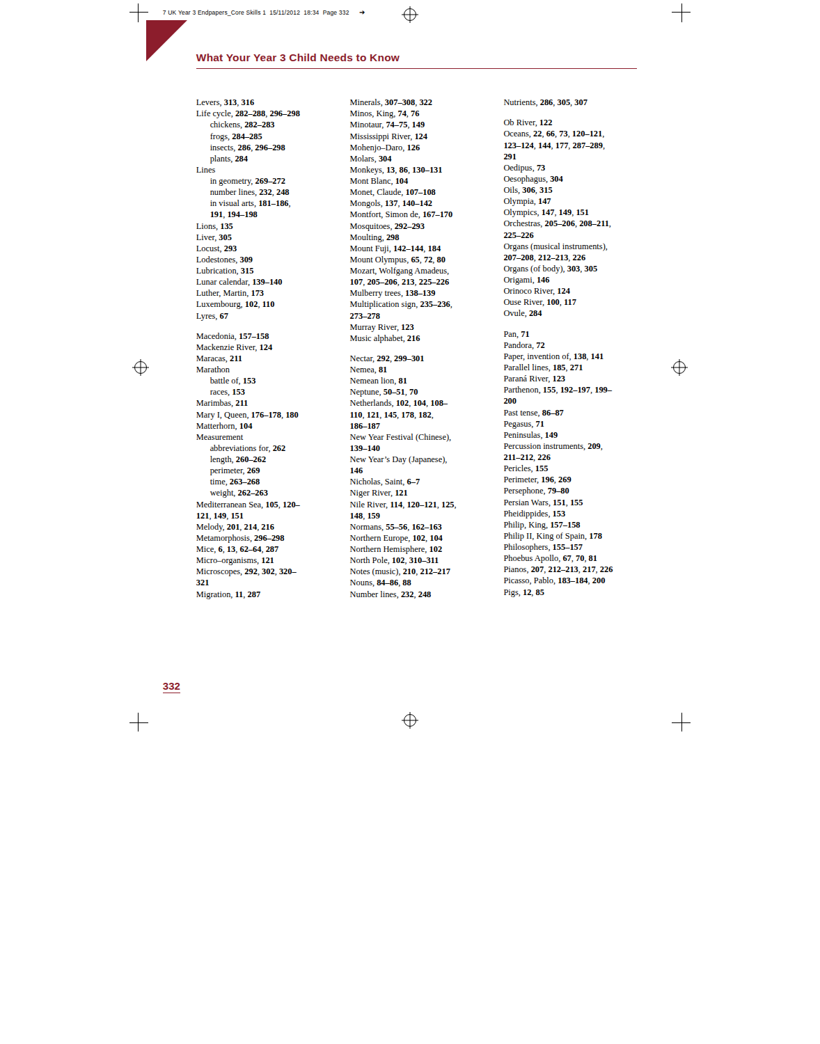7 UK Year 3 Endpapers_Core Skills 1 15/11/2012 18:34 Page 332➔
What Your Year 3 Child Needs to Know
Levers, 313, 316
Life cycle, 282–288, 296–298
chickens, 282–283
frogs, 284–285
insects, 286, 296–298
plants, 284
Lines
in geometry, 269–272
number lines, 232, 248
in visual arts, 181–186,
191, 194–198
Lions, 135
Liver, 305
Locust, 293
Lodestones, 309
Lubrication, 315
Lunar calendar, 139–140
Luther, Martin, 173
Luxembourg, 102, 110
Lyres, 67
Macedonia, 157–158
Mackenzie River, 124
Maracas, 211
Marathon
battle of, 153
races, 153
Marimbas, 211
Mary I, Queen, 176–178, 180
Matterhorn, 104
Measurement
abbreviations for, 262
length, 260–262
perimeter, 269
time, 263–268
weight, 262–263
Mediterranean Sea, 105, 120–
121, 149, 151
Melody, 201, 214, 216
Metamorphosis, 296–298
Mice, 6, 13, 62–64, 287
Micro–organisms, 121
Microscopes, 292, 302, 320–
321
Migration, 11, 287
Minerals, 307–308, 322
Minos, King, 74, 76
Minotaur, 74–75, 149
Mississippi River, 124
Mohenjo–Daro, 126
Molars, 304
Monkeys, 13, 86, 130–131
Mont Blanc, 104
Monet, Claude, 107–108
Mongols, 137, 140–142
Montfort, Simon de, 167–170
Mosquitoes, 292–293
Moulting, 298
Mount Fuji, 142–144, 184
Mount Olympus, 65, 72, 80
Mozart, Wolfgang Amadeus,
107, 205–206, 213, 225–226
Mulberry trees, 138–139
Multiplication sign, 235–236,
273–278
Murray River, 123
Music alphabet, 216
Nectar, 292, 299–301
Nemea, 81
Nemean lion, 81
Neptune, 50–51, 70
Netherlands, 102, 104, 108–
110, 121, 145, 178, 182,
186–187
New Year Festival (Chinese),
139–140
New Year’s Day (Japanese),
146
Nicholas, Saint, 6–7
Niger River, 121
Nile River, 114, 120–121, 125,
148, 159
Normans, 55–56, 162–163
Northern Europe, 102, 104
Northern Hemisphere, 102
North Pole, 102, 310–311
Notes (music), 210, 212–217
Nouns, 84–86, 88
Number lines, 232, 248
Nutrients, 286, 305, 307
Ob River, 122
Oceans, 22, 66, 73, 120–121,
123–124, 144, 177, 287–289,
291
Oedipus, 73
Oesophagus, 304
Oils, 306, 315
Olympia, 147
Olympics, 147, 149, 151
Orchestras, 205–206, 208–211,
225–226
Organs (musical instruments),
207–208, 212–213, 226
Organs (of body), 303, 305
Origami, 146
Orinoco River, 124
Ouse River, 100, 117
Ovule, 284
Pan, 71
Pandora, 72
Paper, invention of, 138, 141
Parallel lines, 185, 271
Paraná River, 123
Parthenon, 155, 192–197, 199–
200
Past tense, 86–87
Pegasus, 71
Peninsulas, 149
Percussion instruments, 209,
211–212, 226
Pericles, 155
Perimeter, 196, 269
Persephone, 79–80
Persian Wars, 151, 155
Pheidippides, 153
Philip, King, 157–158
Philip II, King of Spain, 178
Philosophers, 155–157
Phoebus Apollo, 67, 70, 81
Pianos, 207, 212–213, 217, 226
Picasso, Pablo, 183–184, 200
Pigs, 12, 85
332